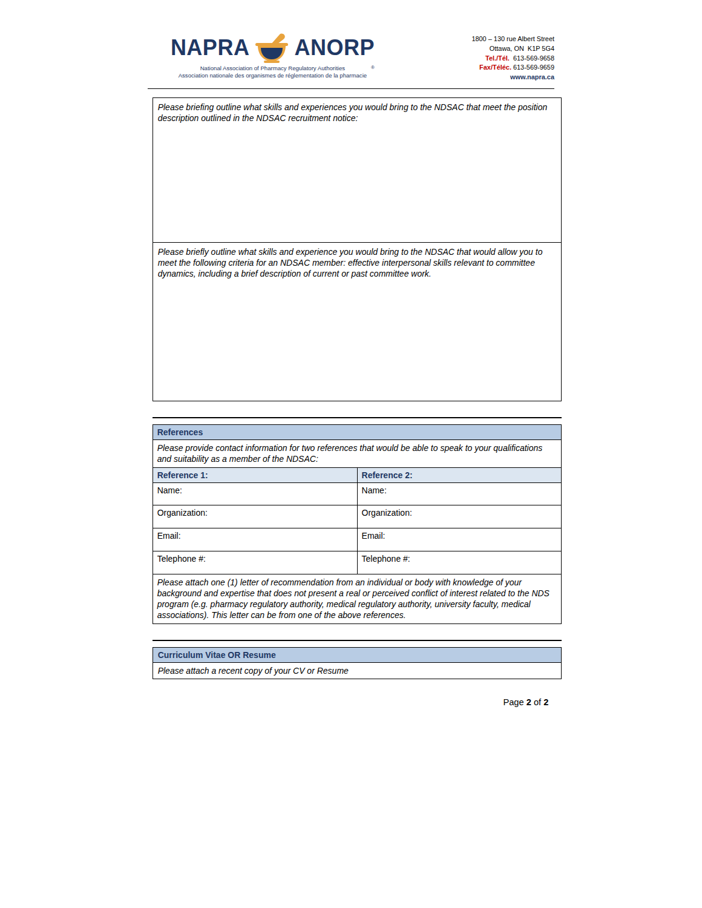NAPRA
ANORP
® National Association of Pharmacy Regulatory Authorities
Association nationale des organismes de réglementation de la pharmacie
1800 – 130 rue Albert Street
Ottawa, ON K1P 5G4
Tel./Tél. 613-569-9658
Fax/Téléc. 613-569-9659
www.napra.ca
| Please briefing outline what skills and experiences you would bring to the NDSAC that meet the position description outlined in the NDSAC recruitment notice: |
| Please briefly outline what skills and experience you would bring to the NDSAC that would allow you to meet the following criteria for an NDSAC member: effective interpersonal skills relevant to committee dynamics, including a brief description of current or past committee work. |
| References |
| Please provide contact information for two references that would be able to speak to your qualifications and suitability as a member of the NDSAC: |
| Reference 1: | Reference 2: |
| Name: | Name: |
| Organization: | Organization: |
| Email: | Email: |
| Telephone #: | Telephone #: |
| Please attach one (1) letter of recommendation from an individual or body with knowledge of your background and expertise that does not present a real or perceived conflict of interest related to the NDS program (e.g. pharmacy regulatory authority, medical regulatory authority, university faculty, medical associations). This letter can be from one of the above references. |
| Curriculum Vitae OR Resume |
| Please attach a recent copy of your CV or Resume |
Page 2 of 2